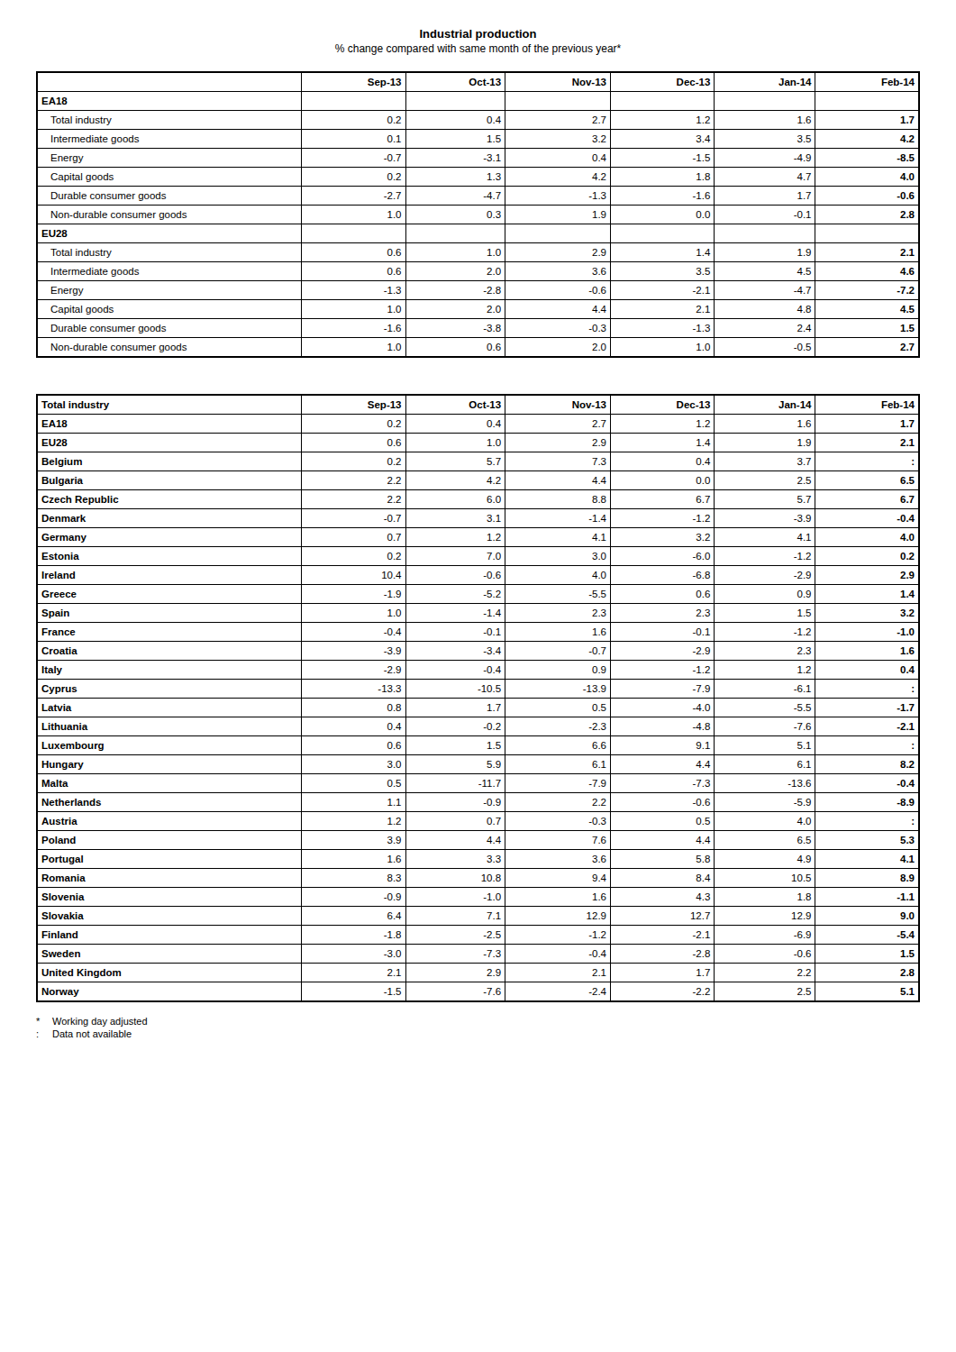Industrial production
% change compared with same month of the previous year*
| | Sep-13 | Oct-13 | Nov-13 | Dec-13 | Jan-14 | Feb-14 |
| --- | --- | --- | --- | --- | --- | --- |
| EA18 | | | | | | |
| Total industry | 0.2 | 0.4 | 2.7 | 1.2 | 1.6 | 1.7 |
| Intermediate goods | 0.1 | 1.5 | 3.2 | 3.4 | 3.5 | 4.2 |
| Energy | -0.7 | -3.1 | 0.4 | -1.5 | -4.9 | -8.5 |
| Capital goods | 0.2 | 1.3 | 4.2 | 1.8 | 4.7 | 4.0 |
| Durable consumer goods | -2.7 | -4.7 | -1.3 | -1.6 | 1.7 | -0.6 |
| Non-durable consumer goods | 1.0 | 0.3 | 1.9 | 0.0 | -0.1 | 2.8 |
| EU28 | | | | | | |
| Total industry | 0.6 | 1.0 | 2.9 | 1.4 | 1.9 | 2.1 |
| Intermediate goods | 0.6 | 2.0 | 3.6 | 3.5 | 4.5 | 4.6 |
| Energy | -1.3 | -2.8 | -0.6 | -2.1 | -4.7 | -7.2 |
| Capital goods | 1.0 | 2.0 | 4.4 | 2.1 | 4.8 | 4.5 |
| Durable consumer goods | -1.6 | -3.8 | -0.3 | -1.3 | 2.4 | 1.5 |
| Non-durable consumer goods | 1.0 | 0.6 | 2.0 | 1.0 | -0.5 | 2.7 |
| Total industry | Sep-13 | Oct-13 | Nov-13 | Dec-13 | Jan-14 | Feb-14 |
| --- | --- | --- | --- | --- | --- | --- |
| EA18 | 0.2 | 0.4 | 2.7 | 1.2 | 1.6 | 1.7 |
| EU28 | 0.6 | 1.0 | 2.9 | 1.4 | 1.9 | 2.1 |
| Belgium | 0.2 | 5.7 | 7.3 | 0.4 | 3.7 | : |
| Bulgaria | 2.2 | 4.2 | 4.4 | 0.0 | 2.5 | 6.5 |
| Czech Republic | 2.2 | 6.0 | 8.8 | 6.7 | 5.7 | 6.7 |
| Denmark | -0.7 | 3.1 | -1.4 | -1.2 | -3.9 | -0.4 |
| Germany | 0.7 | 1.2 | 4.1 | 3.2 | 4.1 | 4.0 |
| Estonia | 0.2 | 7.0 | 3.0 | -6.0 | -1.2 | 0.2 |
| Ireland | 10.4 | -0.6 | 4.0 | -6.8 | -2.9 | 2.9 |
| Greece | -1.9 | -5.2 | -5.5 | 0.6 | 0.9 | 1.4 |
| Spain | 1.0 | -1.4 | 2.3 | 2.3 | 1.5 | 3.2 |
| France | -0.4 | -0.1 | 1.6 | -0.1 | -1.2 | -1.0 |
| Croatia | -3.9 | -3.4 | -0.7 | -2.9 | 2.3 | 1.6 |
| Italy | -2.9 | -0.4 | 0.9 | -1.2 | 1.2 | 0.4 |
| Cyprus | -13.3 | -10.5 | -13.9 | -7.9 | -6.1 | : |
| Latvia | 0.8 | 1.7 | 0.5 | -4.0 | -5.5 | -1.7 |
| Lithuania | 0.4 | -0.2 | -2.3 | -4.8 | -7.6 | -2.1 |
| Luxembourg | 0.6 | 1.5 | 6.6 | 9.1 | 5.1 | : |
| Hungary | 3.0 | 5.9 | 6.1 | 4.4 | 6.1 | 8.2 |
| Malta | 0.5 | -11.7 | -7.9 | -7.3 | -13.6 | -0.4 |
| Netherlands | 1.1 | -0.9 | 2.2 | -0.6 | -5.9 | -8.9 |
| Austria | 1.2 | 0.7 | -0.3 | 0.5 | 4.0 | : |
| Poland | 3.9 | 4.4 | 7.6 | 4.4 | 6.5 | 5.3 |
| Portugal | 1.6 | 3.3 | 3.6 | 5.8 | 4.9 | 4.1 |
| Romania | 8.3 | 10.8 | 9.4 | 8.4 | 10.5 | 8.9 |
| Slovenia | -0.9 | -1.0 | 1.6 | 4.3 | 1.8 | -1.1 |
| Slovakia | 6.4 | 7.1 | 12.9 | 12.7 | 12.9 | 9.0 |
| Finland | -1.8 | -2.5 | -1.2 | -2.1 | -6.9 | -5.4 |
| Sweden | -3.0 | -7.3 | -0.4 | -2.8 | -0.6 | 1.5 |
| United Kingdom | 2.1 | 2.9 | 2.1 | 1.7 | 2.2 | 2.8 |
| Norway | -1.5 | -7.6 | -2.4 | -2.2 | 2.5 | 5.1 |
*Working day adjusted
: Data not available